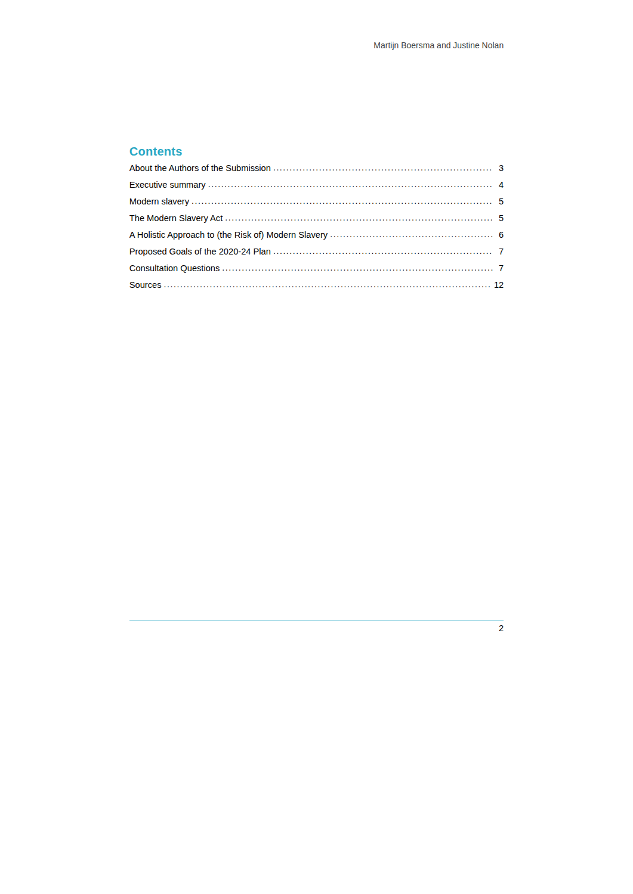Martijn Boersma and Justine Nolan
Contents
About the Authors of the Submission .................................................................................................. 3
Executive summary ................................................................................................................. 4
Modern slavery ..................................................................................................................... 5
The Modern Slavery Act ......................................................................................................... 5
A Holistic Approach to (the Risk of) Modern Slavery ........................................................... 6
Proposed Goals of the 2020-24 Plan ....................................................................................... 7
Consultation Questions ........................................................................................................... 7
Sources ............................................................................................................................. 12
2